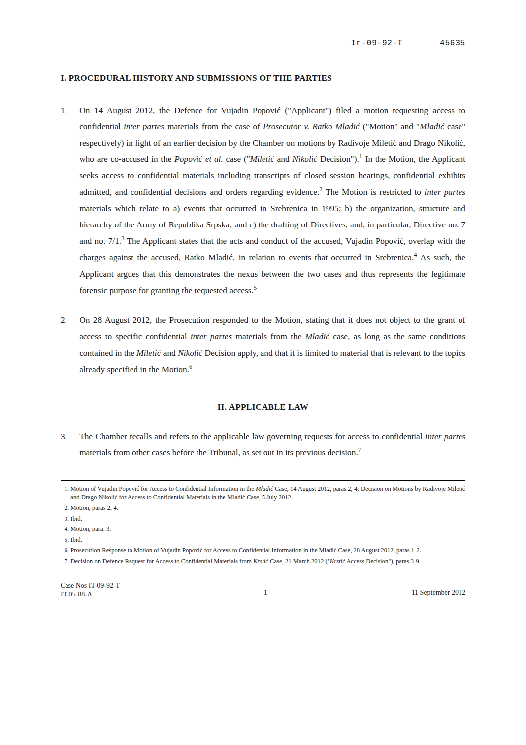Ir-09-92-T 45635
I. PROCEDURAL HISTORY AND SUBMISSIONS OF THE PARTIES
1.
On 14 August 2012, the Defence for Vujadin Popović ("Applicant") filed a motion requesting access to confidential inter partes materials from the case of Prosecutor v. Ratko Mladić ("Motion" and "Mladić case" respectively) in light of an earlier decision by the Chamber on motions by Radivoje Miletić and Drago Nikolić, who are co-accused in the Popović et al. case ("Miletić and Nikolić Decision").1 In the Motion, the Applicant seeks access to confidential materials including transcripts of closed session hearings, confidential exhibits admitted, and confidential decisions and orders regarding evidence.2 The Motion is restricted to inter partes materials which relate to a) events that occurred in Srebrenica in 1995; b) the organization, structure and hierarchy of the Army of Republika Srpska; and c) the drafting of Directives, and, in particular, Directive no. 7 and no. 7/1.3 The Applicant states that the acts and conduct of the accused, Vujadin Popović, overlap with the charges against the accused, Ratko Mladić, in relation to events that occurred in Srebrenica.4 As such, the Applicant argues that this demonstrates the nexus between the two cases and thus represents the legitimate forensic purpose for granting the requested access.5
2.
On 28 August 2012, the Prosecution responded to the Motion, stating that it does not object to the grant of access to specific confidential inter partes materials from the Mladić case, as long as the same conditions contained in the Miletić and Nikolić Decision apply, and that it is limited to material that is relevant to the topics already specified in the Motion.6
II. APPLICABLE LAW
3.
The Chamber recalls and refers to the applicable law governing requests for access to confidential inter partes materials from other cases before the Tribunal, as set out in its previous decision.7
Motion of Vujadin Popović for Access to Confidential Information in the Mladić Case, 14 August 2012, paras 2, 4; Decision on Motions by Radivoje Miletić and Drago Nikolić for Access to Confidential Materials in the Mladić Case, 5 July 2012.
Motion, paras 2, 4.
Ibid.
Motion, para. 3.
Ibid.
Prosecution Response to Motion of Vujadin Popović for Access to Confidential Information in the Mladić Case, 28 August 2012, paras 1-2.
Decision on Defence Request for Access to Confidential Materials from Krstić Case, 21 March 2012 ("Krstić Access Decision"), paras 3-9.
Case Nos IT-09-92-T
IT-05-88-A
1
11 September 2012